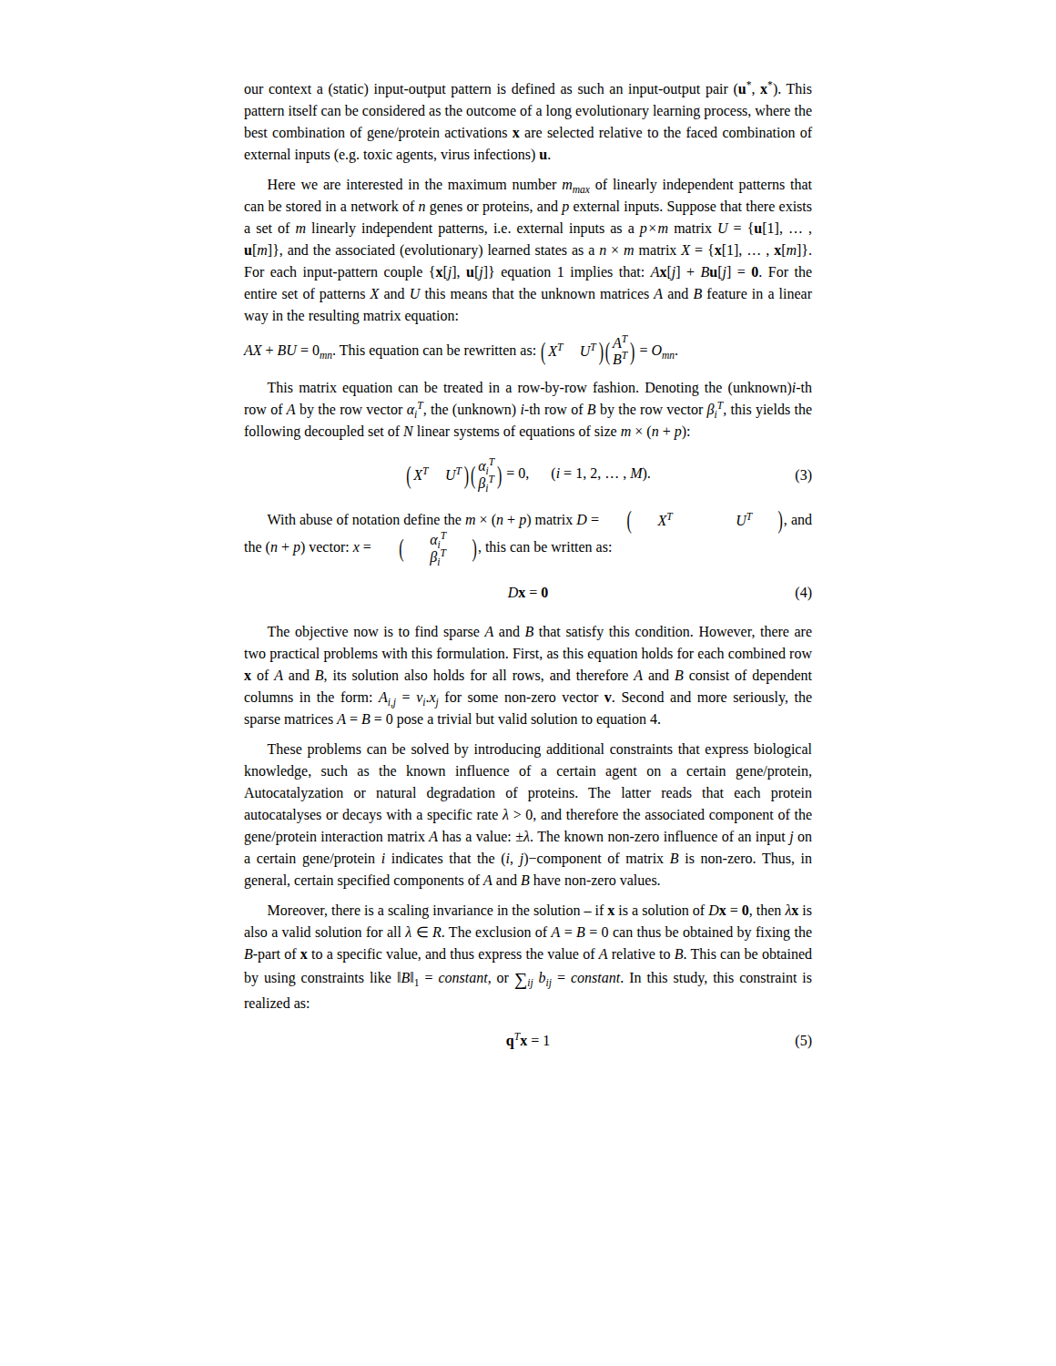our context a (static) input-output pattern is defined as such an input-output pair (u*, x*). This pattern itself can be considered as the outcome of a long evolutionary learning process, where the best combination of gene/protein activations x are selected relative to the faced combination of external inputs (e.g. toxic agents, virus infections) u.
Here we are interested in the maximum number mmax of linearly independent patterns that can be stored in a network of n genes or proteins, and p external inputs. Suppose that there exists a set of m linearly independent patterns, i.e. external inputs as a p × m matrix U = {u[1], … , u[m]}, and the associated (evolutionary) learned states as a n × m matrix X = {x[1], … , x[m]}. For each input-pattern couple {x[j], u[j]} equation 1 implies that: Ax[j] + Bu[j] = 0. For the entire set of patterns X and U this means that the unknown matrices A and B feature in a linear way in the resulting matrix equation:
AX + BU = 0mn. This equation can be rewritten as: (XT UT)(AT BT) = Omn.
This matrix equation can be treated in a row-by-row fashion. Denoting the (unknown)i-th row of A by the row vector αiT, the (unknown) i-th row of B by the row vector βiT, this yields the following decoupled set of N linear systems of equations of size m × (n + p):
(XT UT)(αiT βiT) = 0, (i = 1, 2, … , M).
(3)
With abuse of notation define the m × (n + p) matrix D = (XT UT), and the (n + p) vector: x = (αiT βiT), this can be written as:
Dx = 0
(4)
The objective now is to find sparse A and B that satisfy this condition. However, there are two practical problems with this formulation. First, as this equation holds for each combined row x of A and B, its solution also holds for all rows, and therefore A and B consist of dependent columns in the form: Ai,j = vi.xj for some non-zero vector v. Second and more seriously, the sparse matrices A = B = 0 pose a trivial but valid solution to equation 4.
These problems can be solved by introducing additional constraints that express biological knowledge, such as the known influence of a certain agent on a certain gene/protein, Autocatalyzation or natural degradation of proteins. The latter reads that each protein autocatalyses or decays with a specific rate λ > 0, and therefore the associated component of the gene/protein interaction matrix A has a value: ±λ. The known non-zero influence of an input j on a certain gene/protein i indicates that the (i, j)−component of matrix B is non-zero. Thus, in general, certain specified components of A and B have non-zero values.
Moreover, there is a scaling invariance in the solution – if x is a solution of Dx = 0, then λx is also a valid solution for all λ ∈ R. The exclusion of A = B = 0 can thus be obtained by fixing the B-part of x to a specific value, and thus express the value of A relative to B. This can be obtained by using constraints like ‖B‖1 = constant, or ∑ij bij = constant. In this study, this constraint is realized as:
qTx = 1
(5)